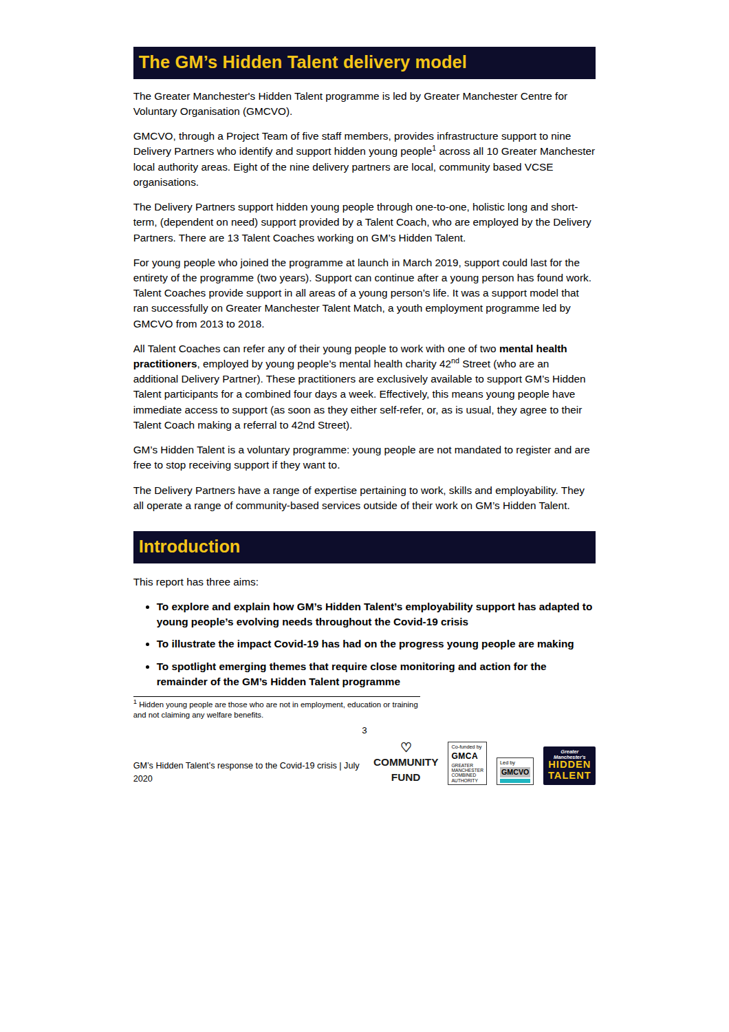The GM’s Hidden Talent delivery model
The Greater Manchester's Hidden Talent programme is led by Greater Manchester Centre for Voluntary Organisation (GMCVO).
GMCVO, through a Project Team of five staff members, provides infrastructure support to nine Delivery Partners who identify and support hidden young people1 across all 10 Greater Manchester local authority areas. Eight of the nine delivery partners are local, community based VCSE organisations.
The Delivery Partners support hidden young people through one-to-one, holistic long and short-term, (dependent on need) support provided by a Talent Coach, who are employed by the Delivery Partners. There are 13 Talent Coaches working on GM’s Hidden Talent.
For young people who joined the programme at launch in March 2019, support could last for the entirety of the programme (two years). Support can continue after a young person has found work. Talent Coaches provide support in all areas of a young person’s life. It was a support model that ran successfully on Greater Manchester Talent Match, a youth employment programme led by GMCVO from 2013 to 2018.
All Talent Coaches can refer any of their young people to work with one of two mental health practitioners, employed by young people’s mental health charity 42nd Street (who are an additional Delivery Partner). These practitioners are exclusively available to support GM’s Hidden Talent participants for a combined four days a week. Effectively, this means young people have immediate access to support (as soon as they either self-refer, or, as is usual, they agree to their Talent Coach making a referral to 42nd Street).
GM’s Hidden Talent is a voluntary programme: young people are not mandated to register and are free to stop receiving support if they want to.
The Delivery Partners have a range of expertise pertaining to work, skills and employability. They all operate a range of community-based services outside of their work on GM’s Hidden Talent.
Introduction
This report has three aims:
To explore and explain how GM’s Hidden Talent’s employability support has adapted to young people’s evolving needs throughout the Covid-19 crisis
To illustrate the impact Covid-19 has had on the progress young people are making
To spotlight emerging themes that require close monitoring and action for the remainder of the GM’s Hidden Talent programme
1 Hidden young people are those who are not in employment, education or training and not claiming any welfare benefits.
3
GM’s Hidden Talent’s response to the Covid-19 crisis | July 2020
♡ COMMUNITY FUND
Co-funded by GMCA GREATER
MANCHESTER
COMBINED
AUTHORITY
Led by GMCVO
Greater Manchester's
HIDDEN
TALENT